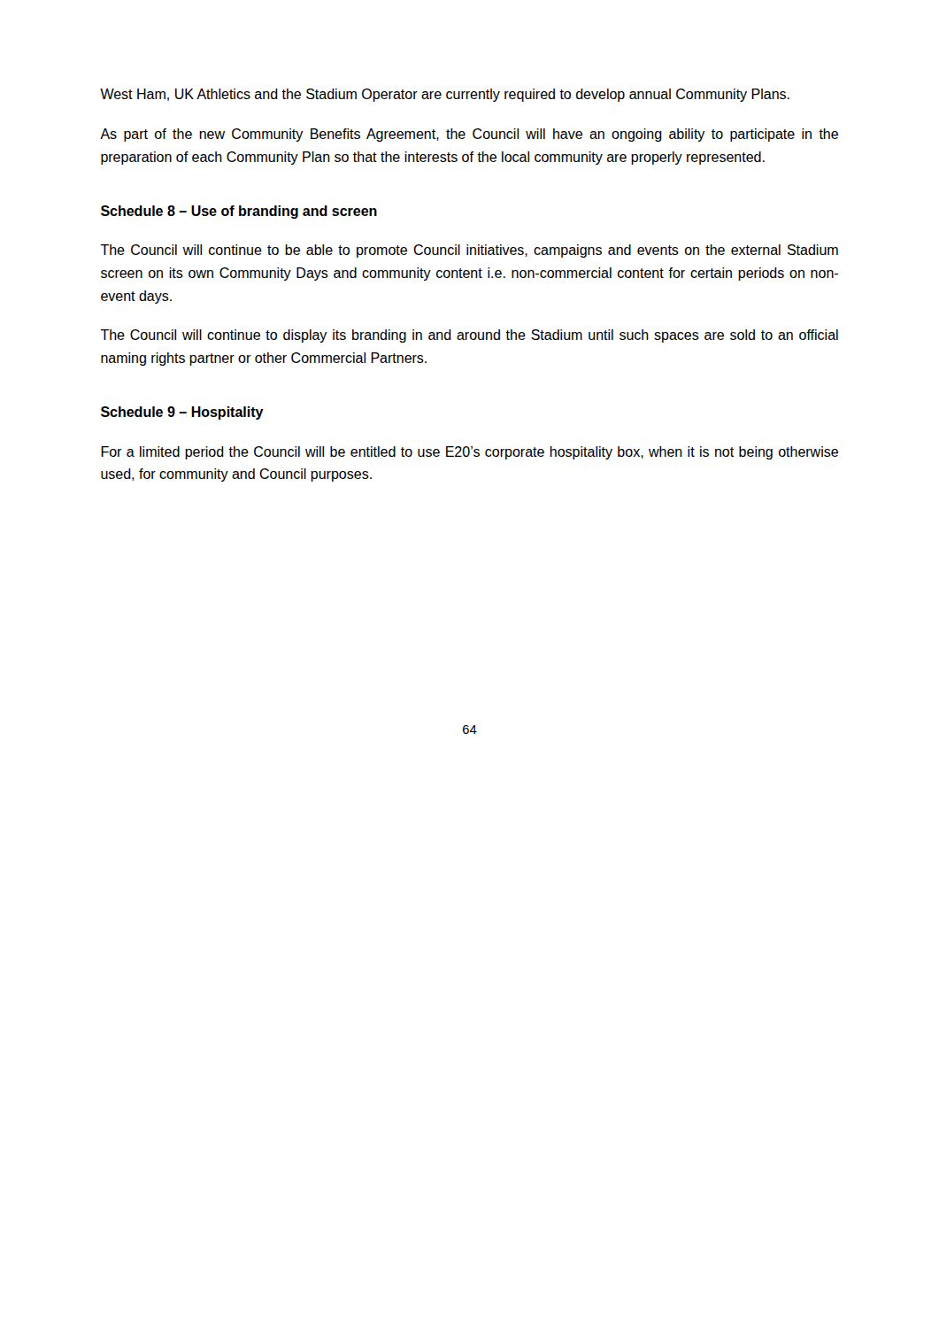West Ham, UK Athletics and the Stadium Operator are currently required to develop annual Community Plans.
As part of the new Community Benefits Agreement, the Council will have an ongoing ability to participate in the preparation of each Community Plan so that the interests of the local community are properly represented.
Schedule 8 – Use of branding and screen
The Council will continue to be able to promote Council initiatives, campaigns and events on the external Stadium screen on its own Community Days and community content i.e. non-commercial content for certain periods on non-event days.
The Council will continue to display its branding in and around the Stadium until such spaces are sold to an official naming rights partner or other Commercial Partners.
Schedule 9 – Hospitality
For a limited period the Council will be entitled to use E20’s corporate hospitality box, when it is not being otherwise used, for community and Council purposes.
64